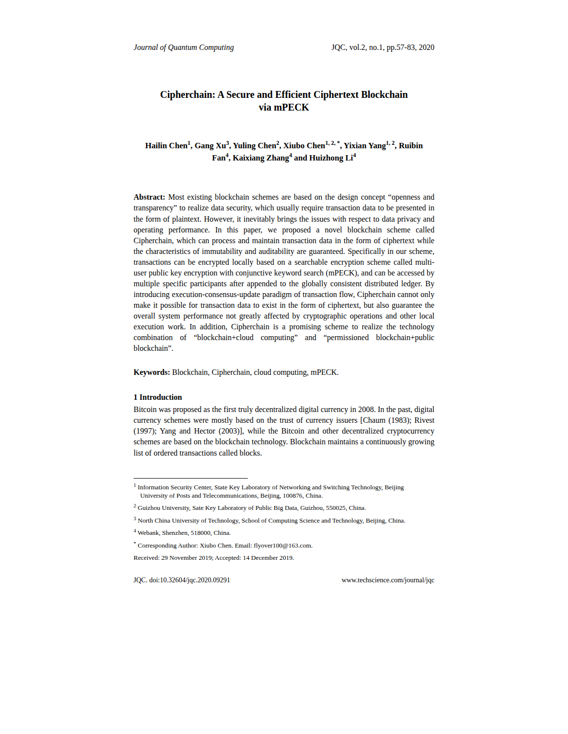Journal of Quantum Computing JQC, vol.2, no.1, pp.57-83, 2020
Cipherchain: A Secure and Efficient Ciphertext Blockchain
via mPECK
Hailin Chen1, Gang Xu3, Yuling Chen2, Xiubo Chen1, 2, *, Yixian Yang1, 2, Ruibin
Fan4, Kaixiang Zhang4 and Huizhong Li4
Abstract: Most existing blockchain schemes are based on the design concept “openness and transparency” to realize data security, which usually require transaction data to be presented in the form of plaintext. However, it inevitably brings the issues with respect to data privacy and operating performance. In this paper, we proposed a novel blockchain scheme called Cipherchain, which can process and maintain transaction data in the form of ciphertext while the characteristics of immutability and auditability are guaranteed. Specifically in our scheme, transactions can be encrypted locally based on a searchable encryption scheme called multi-user public key encryption with conjunctive keyword search (mPECK), and can be accessed by multiple specific participants after appended to the globally consistent distributed ledger. By introducing execution-consensus-update paradigm of transaction flow, Cipherchain cannot only make it possible for transaction data to exist in the form of ciphertext, but also guarantee the overall system performance not greatly affected by cryptographic operations and other local execution work. In addition, Cipherchain is a promising scheme to realize the technology combination of “blockchain+cloud computing” and “permissioned blockchain+public blockchain”.
Keywords: Blockchain, Cipherchain, cloud computing, mPECK.
1 Introduction
Bitcoin was proposed as the first truly decentralized digital currency in 2008. In the past, digital currency schemes were mostly based on the trust of currency issuers [Chaum (1983); Rivest (1997); Yang and Hector (2003)], while the Bitcoin and other decentralized cryptocurrency schemes are based on the blockchain technology. Blockchain maintains a continuously growing list of ordered transactions called blocks.
1 Information Security Center, State Key Laboratory of Networking and Switching Technology, Beijing University of Posts and Telecommunications, Beijing, 100876, China.
2 Guizhou University, Sate Key Laboratory of Public Big Data, Guizhou, 550025, China.
3 North China University of Technology, School of Computing Science and Technology, Beijing, China.
4 Webank, Shenzhen, 518000, China.
* Corresponding Author: Xiubo Chen. Email: flyover100@163.com.
Received: 29 November 2019; Accepted: 14 December 2019.
JQC. doi:10.32604/jqc.2020.09291 www.techscience.com/journal/jqc